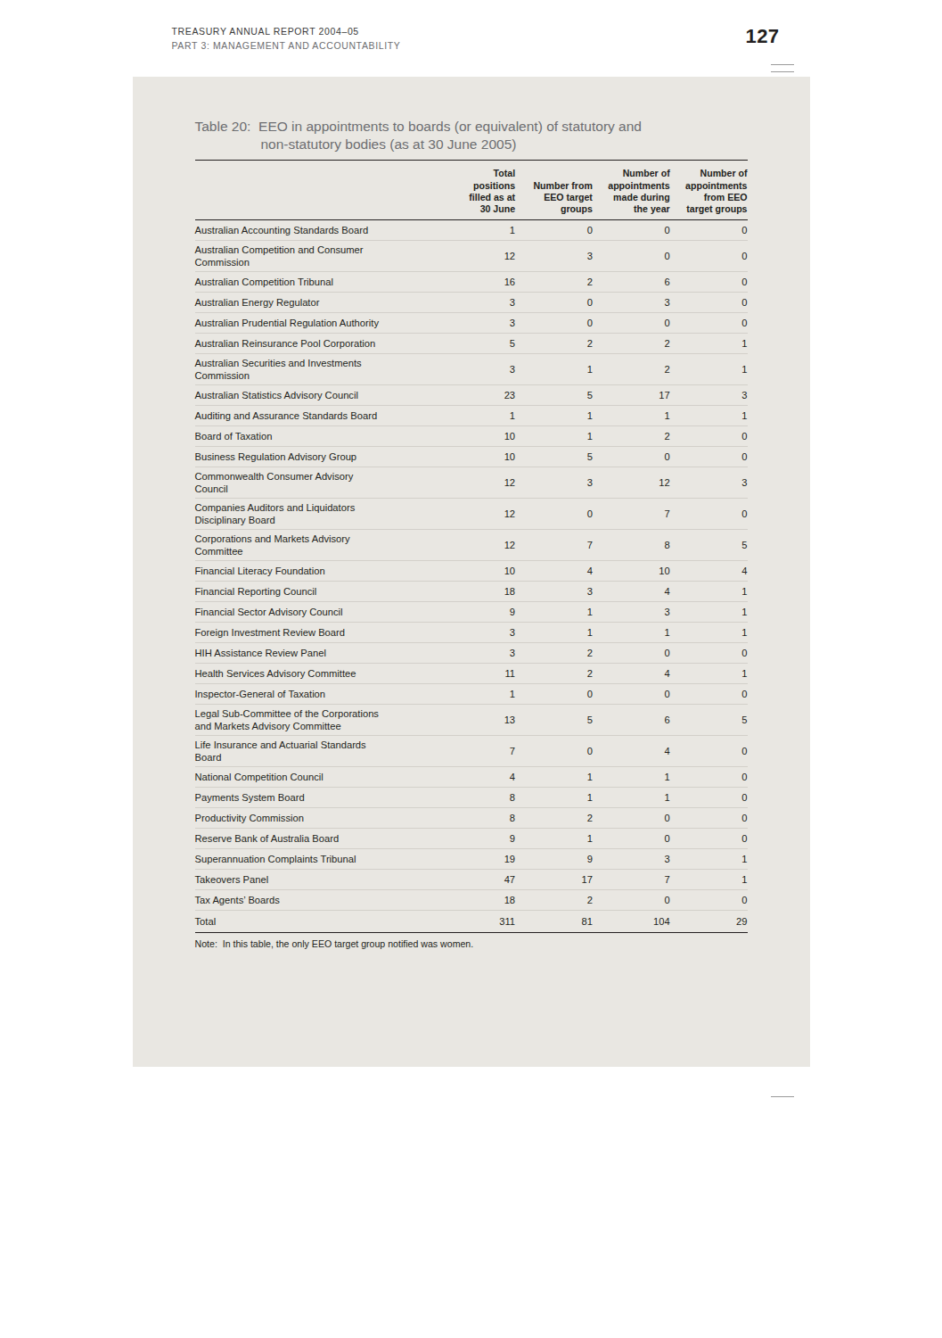Treasury Annual Report 2004–05
Part 3: Management and Accountability
127
Table 20: EEO in appointments to boards (or equivalent) of statutory and non-statutory bodies (as at 30 June 2005)
| | Total positions filled as at 30 June | Number from EEO target groups | Number of appointments made during the year | Number of appointments from EEO target groups |
| --- | --- | --- | --- | --- |
| Australian Accounting Standards Board | 1 | 0 | 0 | 0 |
| Australian Competition and Consumer Commission | 12 | 3 | 0 | 0 |
| Australian Competition Tribunal | 16 | 2 | 6 | 0 |
| Australian Energy Regulator | 3 | 0 | 3 | 0 |
| Australian Prudential Regulation Authority | 3 | 0 | 0 | 0 |
| Australian Reinsurance Pool Corporation | 5 | 2 | 2 | 1 |
| Australian Securities and Investments Commission | 3 | 1 | 2 | 1 |
| Australian Statistics Advisory Council | 23 | 5 | 17 | 3 |
| Auditing and Assurance Standards Board | 1 | 1 | 1 | 1 |
| Board of Taxation | 10 | 1 | 2 | 0 |
| Business Regulation Advisory Group | 10 | 5 | 0 | 0 |
| Commonwealth Consumer Advisory Council | 12 | 3 | 12 | 3 |
| Companies Auditors and Liquidators Disciplinary Board | 12 | 0 | 7 | 0 |
| Corporations and Markets Advisory Committee | 12 | 7 | 8 | 5 |
| Financial Literacy Foundation | 10 | 4 | 10 | 4 |
| Financial Reporting Council | 18 | 3 | 4 | 1 |
| Financial Sector Advisory Council | 9 | 1 | 3 | 1 |
| Foreign Investment Review Board | 3 | 1 | 1 | 1 |
| HIH Assistance Review Panel | 3 | 2 | 0 | 0 |
| Health Services Advisory Committee | 11 | 2 | 4 | 1 |
| Inspector-General of Taxation | 1 | 0 | 0 | 0 |
| Legal Sub-Committee of the Corporations and Markets Advisory Committee | 13 | 5 | 6 | 5 |
| Life Insurance and Actuarial Standards Board | 7 | 0 | 4 | 0 |
| National Competition Council | 4 | 1 | 1 | 0 |
| Payments System Board | 8 | 1 | 1 | 0 |
| Productivity Commission | 8 | 2 | 0 | 0 |
| Reserve Bank of Australia Board | 9 | 1 | 0 | 0 |
| Superannuation Complaints Tribunal | 19 | 9 | 3 | 1 |
| Takeovers Panel | 47 | 17 | 7 | 1 |
| Tax Agents’ Boards | 18 | 2 | 0 | 0 |
| Total | 311 | 81 | 104 | 29 |
Note: In this table, the only EEO target group notified was women.